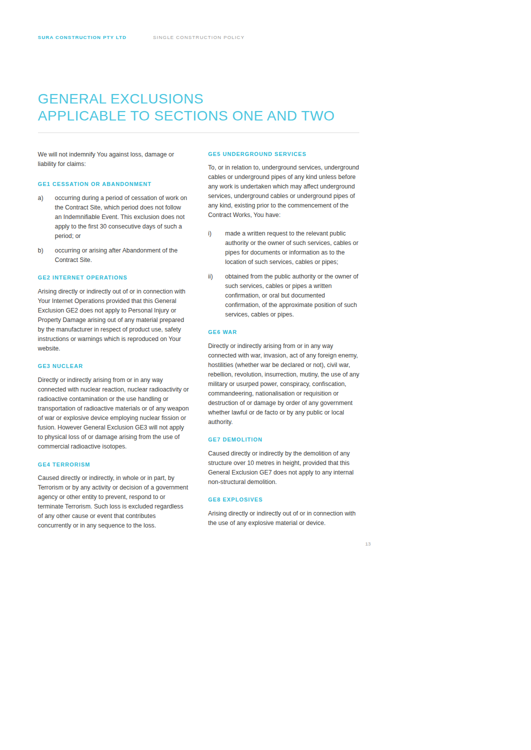SURA CONSTRUCTION PTY LTD SINGLE CONSTRUCTION POLICY
General Exclusions
Applicable to Sections One and Two
We will not indemnify You against loss, damage or liability for claims:
GE1 Cessation or Abandonment
a) occurring during a period of cessation of work on the Contract Site, which period does not follow an Indemnifiable Event. This exclusion does not apply to the first 30 consecutive days of such a period; or
b) occurring or arising after Abandonment of the Contract Site.
GE2 Internet Operations
Arising directly or indirectly out of or in connection with Your Internet Operations provided that this General Exclusion GE2 does not apply to Personal Injury or Property Damage arising out of any material prepared by the manufacturer in respect of product use, safety instructions or warnings which is reproduced on Your website.
GE3 Nuclear
Directly or indirectly arising from or in any way connected with nuclear reaction, nuclear radioactivity or radioactive contamination or the use handling or transportation of radioactive materials or of any weapon of war or explosive device employing nuclear fission or fusion. However General Exclusion GE3 will not apply to physical loss of or damage arising from the use of commercial radioactive isotopes.
GE4 Terrorism
Caused directly or indirectly, in whole or in part, by Terrorism or by any activity or decision of a government agency or other entity to prevent, respond to or terminate Terrorism. Such loss is excluded regardless of any other cause or event that contributes concurrently or in any sequence to the loss.
GE5 Underground Services
To, or in relation to, underground services, underground cables or underground pipes of any kind unless before any work is undertaken which may affect underground services, underground cables or underground pipes of any kind, existing prior to the commencement of the Contract Works, You have:
i) made a written request to the relevant public authority or the owner of such services, cables or pipes for documents or information as to the location of such services, cables or pipes;
ii) obtained from the public authority or the owner of such services, cables or pipes a written confirmation, or oral but documented confirmation, of the approximate position of such services, cables or pipes.
GE6 War
Directly or indirectly arising from or in any way connected with war, invasion, act of any foreign enemy, hostilities (whether war be declared or not), civil war, rebellion, revolution, insurrection, mutiny, the use of any military or usurped power, conspiracy, confiscation, commandeering, nationalisation or requisition or destruction of or damage by order of any government whether lawful or de facto or by any public or local authority.
GE7 Demolition
Caused directly or indirectly by the demolition of any structure over 10 metres in height, provided that this General Exclusion GE7 does not apply to any internal non-structural demolition.
GE8 Explosives
Arising directly or indirectly out of or in connection with the use of any explosive material or device.
13